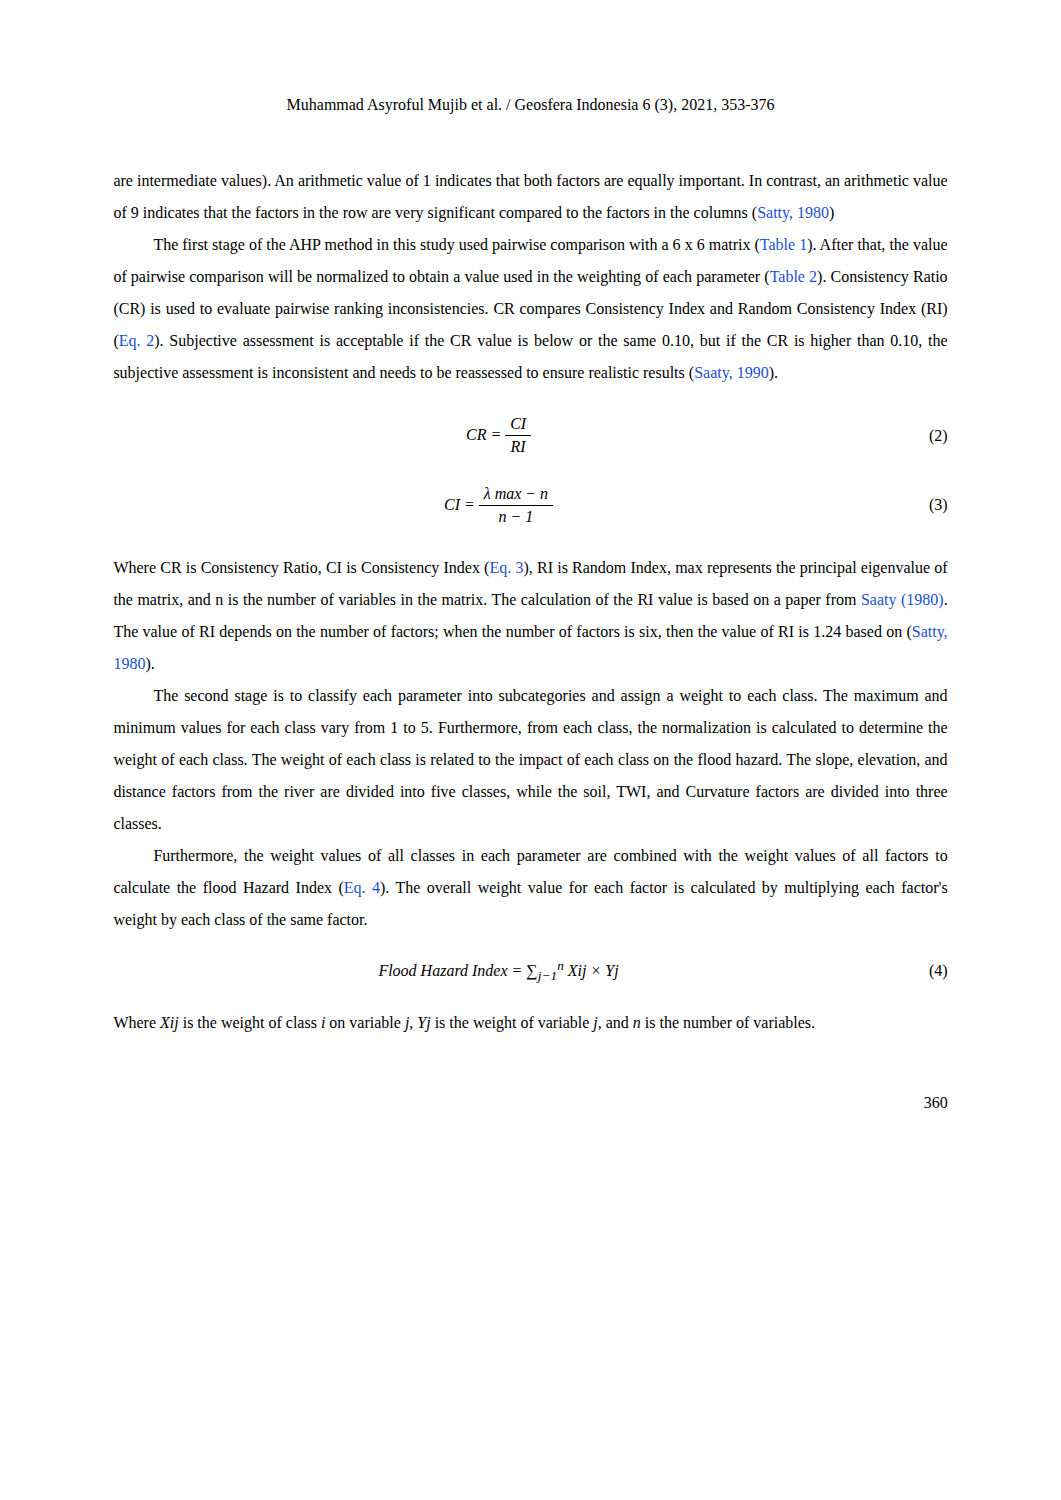Muhammad Asyroful Mujib et al. / Geosfera Indonesia 6 (3), 2021, 353-376
are intermediate values). An arithmetic value of 1 indicates that both factors are equally important. In contrast, an arithmetic value of 9 indicates that the factors in the row are very significant compared to the factors in the columns (Satty, 1980)
The first stage of the AHP method in this study used pairwise comparison with a 6 x 6 matrix (Table 1). After that, the value of pairwise comparison will be normalized to obtain a value used in the weighting of each parameter (Table 2). Consistency Ratio (CR) is used to evaluate pairwise ranking inconsistencies. CR compares Consistency Index and Random Consistency Index (RI) (Eq. 2). Subjective assessment is acceptable if the CR value is below or the same 0.10, but if the CR is higher than 0.10, the subjective assessment is inconsistent and needs to be reassessed to ensure realistic results (Saaty, 1990).
CR = CI RI
(2)
CI = λ max − n n − 1
(3)
Where CR is Consistency Ratio, CI is Consistency Index (Eq. 3), RI is Random Index, max represents the principal eigenvalue of the matrix, and n is the number of variables in the matrix. The calculation of the RI value is based on a paper from Saaty (1980). The value of RI depends on the number of factors; when the number of factors is six, then the value of RI is 1.24 based on (Satty, 1980).
The second stage is to classify each parameter into subcategories and assign a weight to each class. The maximum and minimum values for each class vary from 1 to 5. Furthermore, from each class, the normalization is calculated to determine the weight of each class. The weight of each class is related to the impact of each class on the flood hazard. The slope, elevation, and distance factors from the river are divided into five classes, while the soil, TWI, and Curvature factors are divided into three classes.
Furthermore, the weight values of all classes in each parameter are combined with the weight values of all factors to calculate the flood Hazard Index (Eq. 4). The overall weight value for each factor is calculated by multiplying each factor's weight by each class of the same factor.
Flood Hazard Index = ∑j−1n Xij × Yj
(4)
Where Xij is the weight of class i on variable j, Yj is the weight of variable j, and n is the number of variables.
360